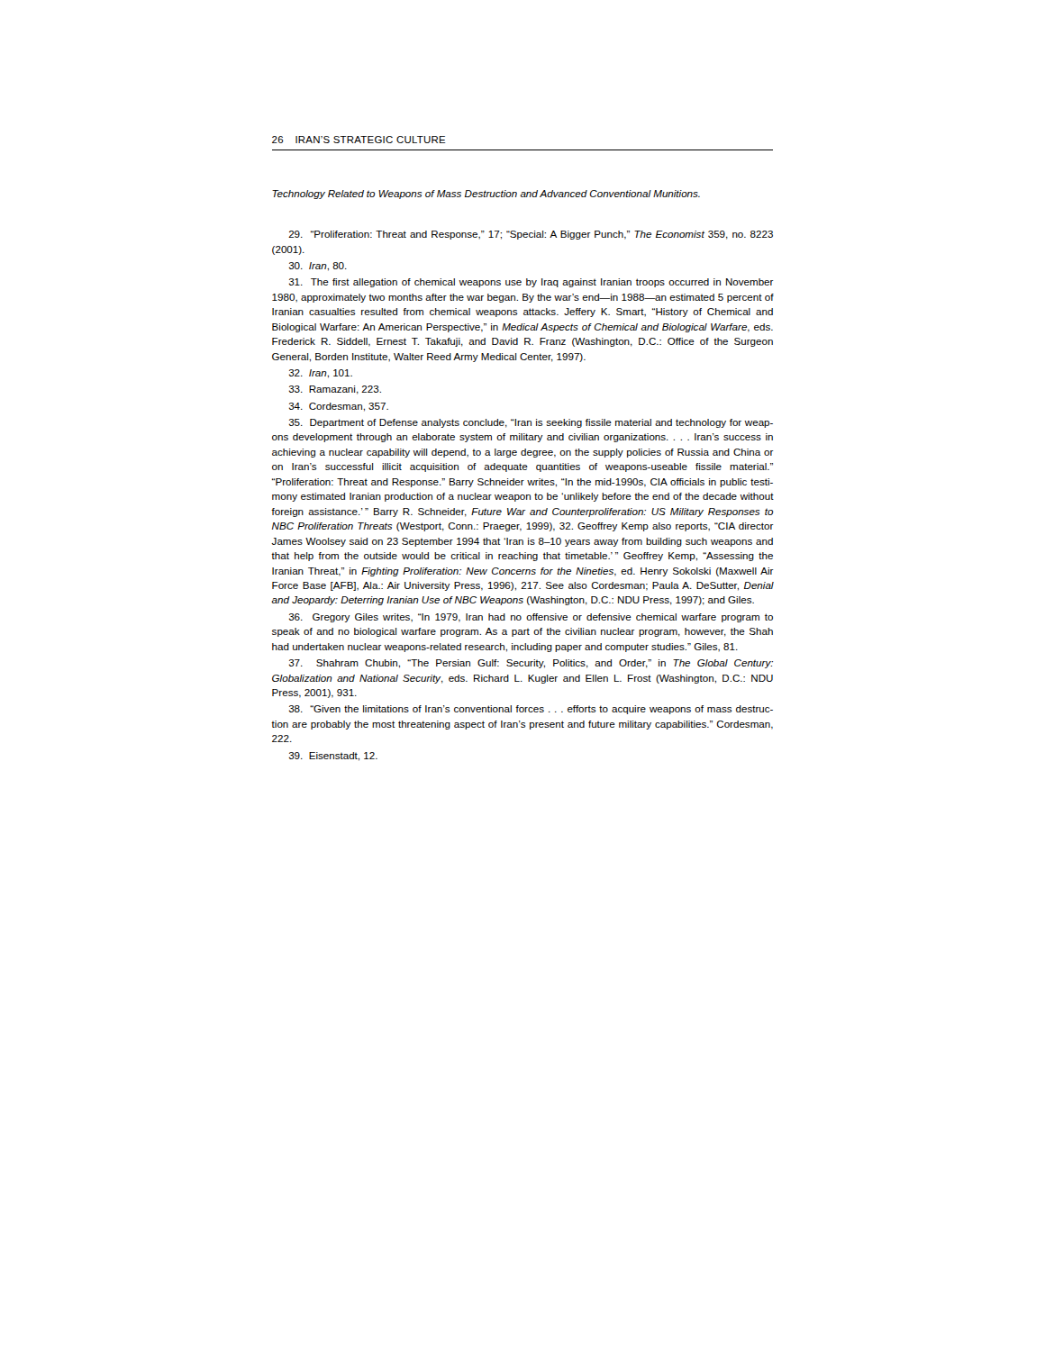26 IRAN’S STRATEGIC CULTURE
Technology Related to Weapons of Mass Destruction and Advanced Conventional Munitions.
29. “Proliferation: Threat and Response,” 17; “Special: A Bigger Punch,” The Economist 359, no. 8223 (2001).
30. Iran, 80.
31. The first allegation of chemical weapons use by Iraq against Iranian troops occurred in November 1980, approximately two months after the war began. By the war’s end—in 1988—an estimated 5 percent of Iranian casualties resulted from chemical weapons attacks. Jeffery K. Smart, “History of Chemical and Biological Warfare: An American Perspective,” in Medical Aspects of Chemical and Biological Warfare, eds. Frederick R. Siddell, Ernest T. Takafuji, and David R. Franz (Washington, D.C.: Office of the Surgeon General, Borden Institute, Walter Reed Army Medical Center, 1997).
32. Iran, 101.
33. Ramazani, 223.
34. Cordesman, 357.
35. Department of Defense analysts conclude, “Iran is seeking fissile material and technology for weapons development through an elaborate system of military and civilian organizations. . . . Iran’s success in achieving a nuclear capability will depend, to a large degree, on the supply policies of Russia and China or on Iran’s successful illicit acquisition of adequate quantities of weapons-useable fissile material.” “Proliferation: Threat and Response.” Barry Schneider writes, “In the mid-1990s, CIA officials in public testimony estimated Iranian production of a nuclear weapon to be ‘unlikely before the end of the decade without foreign assistance.’ ” Barry R. Schneider, Future War and Counterproliferation: US Military Responses to NBC Proliferation Threats (Westport, Conn.: Praeger, 1999), 32. Geoffrey Kemp also reports, “CIA director James Woolsey said on 23 September 1994 that ‘Iran is 8–10 years away from building such weapons and that help from the outside would be critical in reaching that timetable.’ ” Geoffrey Kemp, “Assessing the Iranian Threat,” in Fighting Proliferation: New Concerns for the Nineties, ed. Henry Sokolski (Maxwell Air Force Base [AFB], Ala.: Air University Press, 1996), 217. See also Cordesman; Paula A. DeSutter, Denial and Jeopardy: Deterring Iranian Use of NBC Weapons (Washington, D.C.: NDU Press, 1997); and Giles.
36. Gregory Giles writes, “In 1979, Iran had no offensive or defensive chemical warfare program to speak of and no biological warfare program. As a part of the civilian nuclear program, however, the Shah had undertaken nuclear weapons-related research, including paper and computer studies.” Giles, 81.
37. Shahram Chubin, “The Persian Gulf: Security, Politics, and Order,” in The Global Century: Globalization and National Security, eds. Richard L. Kugler and Ellen L. Frost (Washington, D.C.: NDU Press, 2001), 931.
38. “Given the limitations of Iran’s conventional forces . . . efforts to acquire weapons of mass destruction are probably the most threatening aspect of Iran’s present and future military capabilities.” Cordesman, 222.
39. Eisenstadt, 12.